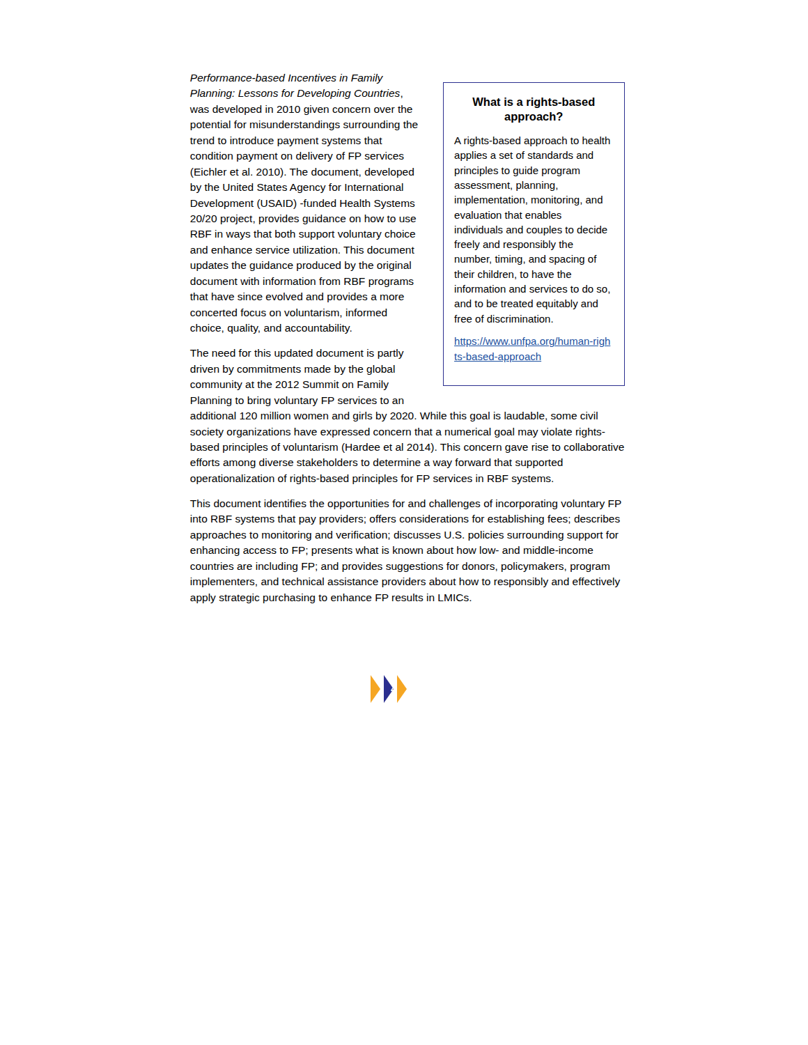What is a rights-based approach?
A rights-based approach to health applies a set of standards and principles to guide program assessment, planning, implementation, monitoring, and evaluation that enables individuals and couples to decide freely and responsibly the number, timing, and spacing of their children, to have the information and services to do so, and to be treated equitably and free of discrimination.
https://www.unfpa.org/human-rights-based-approach
Performance-based Incentives in Family Planning: Lessons for Developing Countries, was developed in 2010 given concern over the potential for misunderstandings surrounding the trend to introduce payment systems that condition payment on delivery of FP services (Eichler et al. 2010). The document, developed by the United States Agency for International Development (USAID) -funded Health Systems 20/20 project, provides guidance on how to use RBF in ways that both support voluntary choice and enhance service utilization. This document updates the guidance produced by the original document with information from RBF programs that have since evolved and provides a more concerted focus on voluntarism, informed choice, quality, and accountability.
The need for this updated document is partly driven by commitments made by the global community at the 2012 Summit on Family Planning to bring voluntary FP services to an additional 120 million women and girls by 2020. While this goal is laudable, some civil society organizations have expressed concern that a numerical goal may violate rights-based principles of voluntarism (Hardee et al 2014). This concern gave rise to collaborative efforts among diverse stakeholders to determine a way forward that supported operationalization of rights-based principles for FP services in RBF systems.
This document identifies the opportunities for and challenges of incorporating voluntary FP into RBF systems that pay providers; offers considerations for establishing fees; describes approaches to monitoring and verification; discusses U.S. policies surrounding support for enhancing access to FP; presents what is known about how low- and middle-income countries are including FP; and provides suggestions for donors, policymakers, program implementers, and technical assistance providers about how to responsibly and effectively apply strategic purchasing to enhance FP results in LMICs.
4